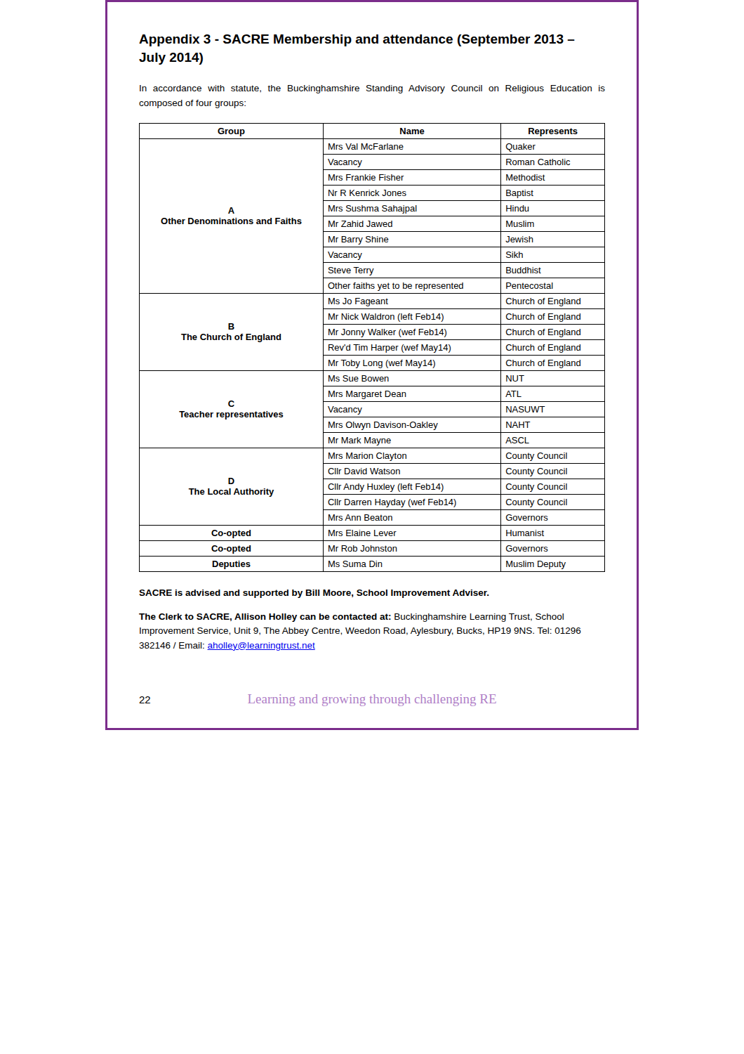Appendix 3 - SACRE Membership and attendance (September 2013 – July 2014)
In accordance with statute, the Buckinghamshire Standing Advisory Council on Religious Education is composed of four groups:
| Group | Name | Represents |
| --- | --- | --- |
| A Other Denominations and Faiths | Mrs Val McFarlane | Quaker |
| Vacancy | Roman Catholic |
| Mrs Frankie Fisher | Methodist |
| Nr R Kenrick Jones | Baptist |
| Mrs Sushma Sahajpal | Hindu |
| Mr Zahid Jawed | Muslim |
| Mr Barry Shine | Jewish |
| Vacancy | Sikh |
| Steve Terry | Buddhist |
| Other faiths yet to be represented | Pentecostal |
| B The Church of England | Ms Jo Fageant | Church of England |
| Mr Nick Waldron (left Feb14) | Church of England |
| Mr Jonny Walker (wef Feb14) | Church of England |
| Rev'd Tim Harper (wef May14) | Church of England |
| Mr Toby Long (wef May14) | Church of England |
| C Teacher representatives | Ms Sue Bowen | NUT |
| Mrs Margaret Dean | ATL |
| Vacancy | NASUWT |
| Mrs Olwyn Davison-Oakley | NAHT |
| Mr Mark Mayne | ASCL |
| D The Local Authority | Mrs Marion Clayton | County Council |
| Cllr David Watson | County Council |
| Cllr Andy Huxley (left Feb14) | County Council |
| Cllr Darren Hayday (wef Feb14) | County Council |
| Mrs Ann Beaton | Governors |
| Co-opted | Mrs Elaine Lever | Humanist |
| Co-opted | Mr Rob Johnston | Governors |
| Deputies | Ms Suma Din | Muslim Deputy |
SACRE is advised and supported by Bill Moore, School Improvement Adviser.
The Clerk to SACRE, Allison Holley can be contacted at: Buckinghamshire Learning Trust, School Improvement Service, Unit 9, The Abbey Centre, Weedon Road, Aylesbury, Bucks, HP19 9NS. Tel: 01296 382146 / Email: aholley@learningtrust.net
22
Learning and growing through challenging RE